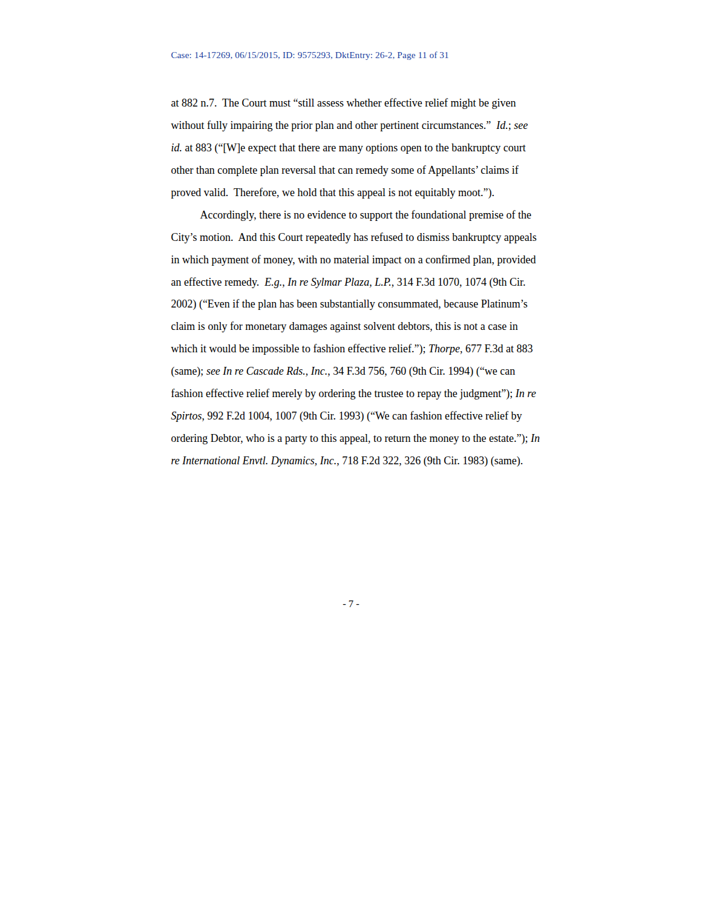Case: 14-17269, 06/15/2015, ID: 9575293, DktEntry: 26-2, Page 11 of 31
at 882 n.7. The Court must “still assess whether effective relief might be given without fully impairing the prior plan and other pertinent circumstances.” Id.; see id. at 883 (“[W]e expect that there are many options open to the bankruptcy court other than complete plan reversal that can remedy some of Appellants’ claims if proved valid. Therefore, we hold that this appeal is not equitably moot.”).
Accordingly, there is no evidence to support the foundational premise of the City’s motion. And this Court repeatedly has refused to dismiss bankruptcy appeals in which payment of money, with no material impact on a confirmed plan, provided an effective remedy. E.g., In re Sylmar Plaza, L.P., 314 F.3d 1070, 1074 (9th Cir. 2002) (“Even if the plan has been substantially consummated, because Platinum’s claim is only for monetary damages against solvent debtors, this is not a case in which it would be impossible to fashion effective relief.”); Thorpe, 677 F.3d at 883 (same); see In re Cascade Rds., Inc., 34 F.3d 756, 760 (9th Cir. 1994) (“we can fashion effective relief merely by ordering the trustee to repay the judgment”); In re Spirtos, 992 F.2d 1004, 1007 (9th Cir. 1993) (“We can fashion effective relief by ordering Debtor, who is a party to this appeal, to return the money to the estate.”); In re International Envtl. Dynamics, Inc., 718 F.2d 322, 326 (9th Cir. 1983) (same).
- 7 -